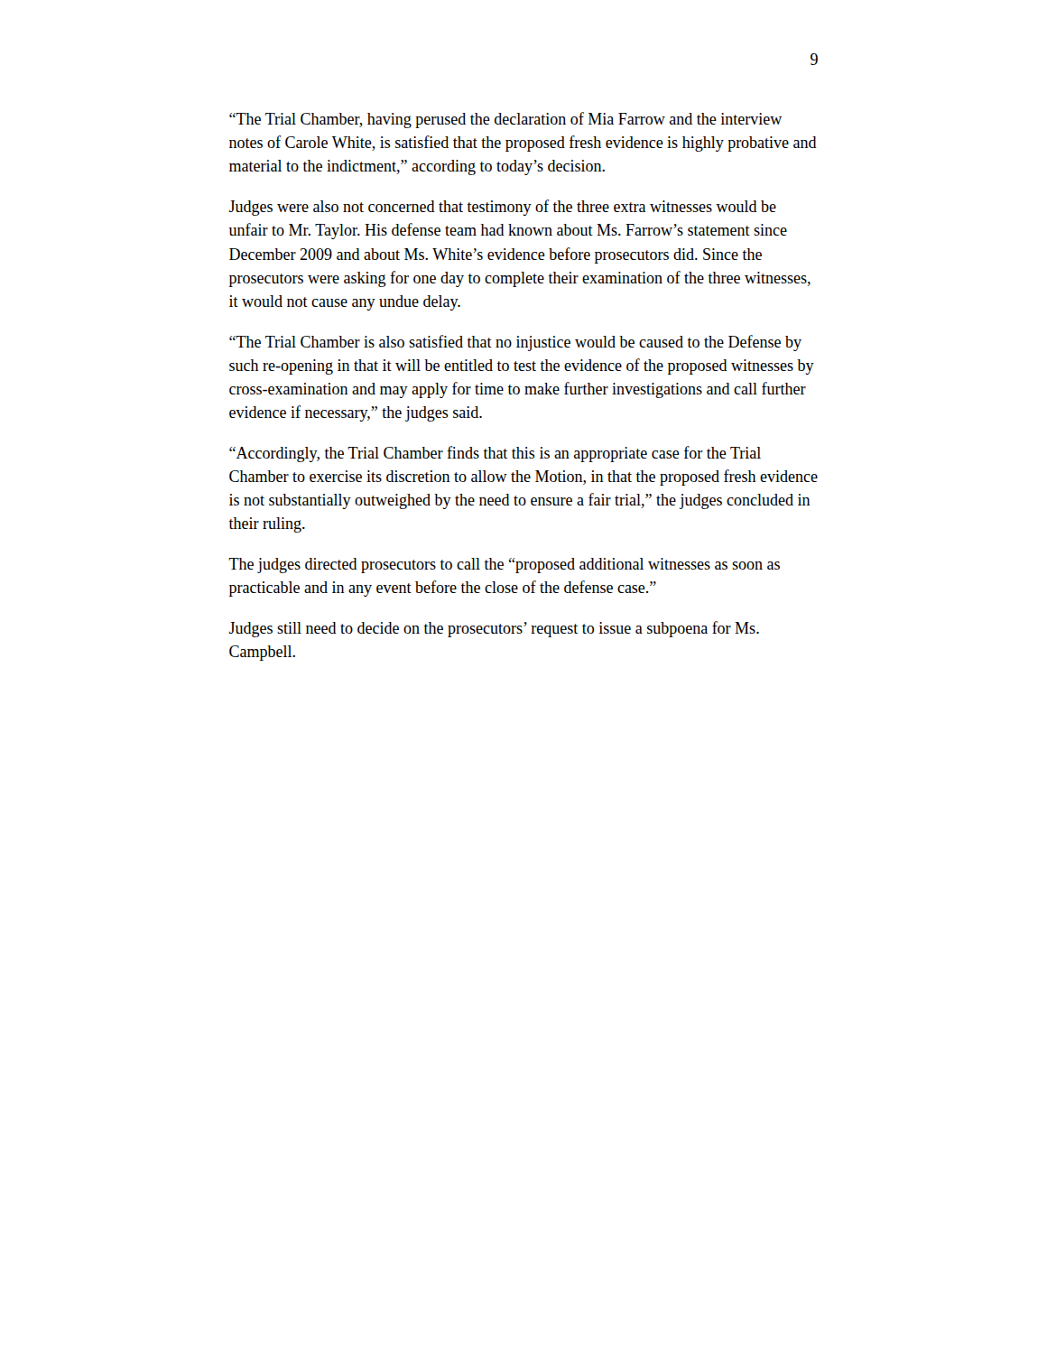9
“The Trial Chamber, having perused the declaration of Mia Farrow and the interview notes of Carole White, is satisfied that the proposed fresh evidence is highly probative and material to the indictment,” according to today’s decision.
Judges were also not concerned that testimony of the three extra witnesses would be unfair to Mr. Taylor. His defense team had known about Ms. Farrow’s statement since December 2009 and about Ms. White’s evidence before prosecutors did. Since the prosecutors were asking for one day to complete their examination of the three witnesses, it would not cause any undue delay.
“The Trial Chamber is also satisfied that no injustice would be caused to the Defense by such re-opening in that it will be entitled to test the evidence of the proposed witnesses by cross-examination and may apply for time to make further investigations and call further evidence if necessary,” the judges said.
“Accordingly, the Trial Chamber finds that this is an appropriate case for the Trial Chamber to exercise its discretion to allow the Motion, in that the proposed fresh evidence is not substantially outweighed by the need to ensure a fair trial,” the judges concluded in their ruling.
The judges directed prosecutors to call the “proposed additional witnesses as soon as practicable and in any event before the close of the defense case.”
Judges still need to decide on the prosecutors’ request to issue a subpoena for Ms. Campbell.